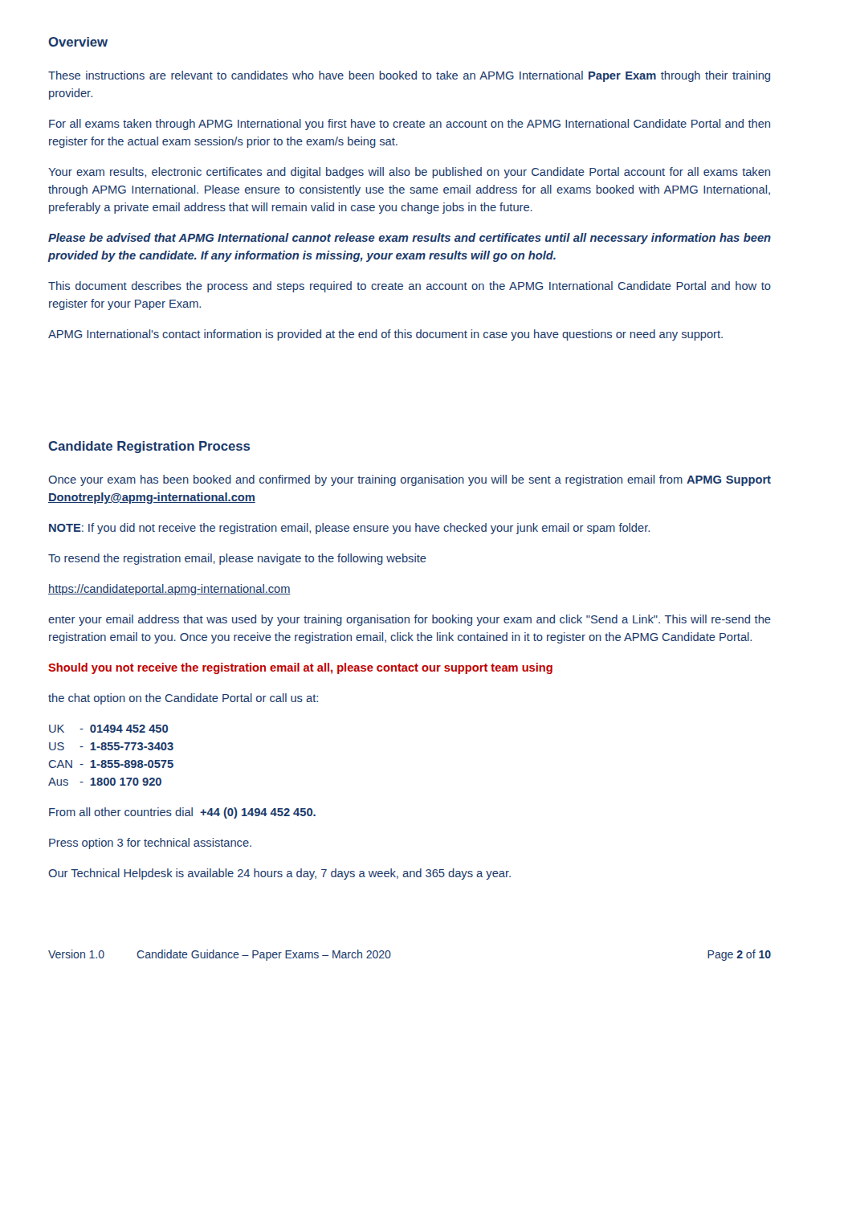Overview
These instructions are relevant to candidates who have been booked to take an APMG International Paper Exam through their training provider.
For all exams taken through APMG International you first have to create an account on the APMG International Candidate Portal and then register for the actual exam session/s prior to the exam/s being sat.
Your exam results, electronic certificates and digital badges will also be published on your Candidate Portal account for all exams taken through APMG International. Please ensure to consistently use the same email address for all exams booked with APMG International, preferably a private email address that will remain valid in case you change jobs in the future.
Please be advised that APMG International cannot release exam results and certificates until all necessary information has been provided by the candidate. If any information is missing, your exam results will go on hold.
This document describes the process and steps required to create an account on the APMG International Candidate Portal and how to register for your Paper Exam.
APMG International's contact information is provided at the end of this document in case you have questions or need any support.
Candidate Registration Process
Once your exam has been booked and confirmed by your training organisation you will be sent a registration email from APMG Support Donotreply@apmg-international.com
NOTE: If you did not receive the registration email, please ensure you have checked your junk email or spam folder.
To resend the registration email, please navigate to the following website
https://candidateportal.apmg-international.com
enter your email address that was used by your training organisation for booking your exam and click "Send a Link". This will re-send the registration email to you. Once you receive the registration email, click the link contained in it to register on the APMG Candidate Portal.
Should you not receive the registration email at all, please contact our support team using
the chat option on the Candidate Portal or call us at:
| UK | - | 01494 452 450 |
| US | - | 1-855-773-3403 |
| CAN | - | 1-855-898-0575 |
| Aus | - | 1800 170 920 |
From all other countries dial +44 (0) 1494 452 450.
Press option 3 for technical assistance.
Our Technical Helpdesk is available 24 hours a day, 7 days a week, and 365 days a year.
Version 1.0 Candidate Guidance – Paper Exams – March 2020 Page 2 of 10